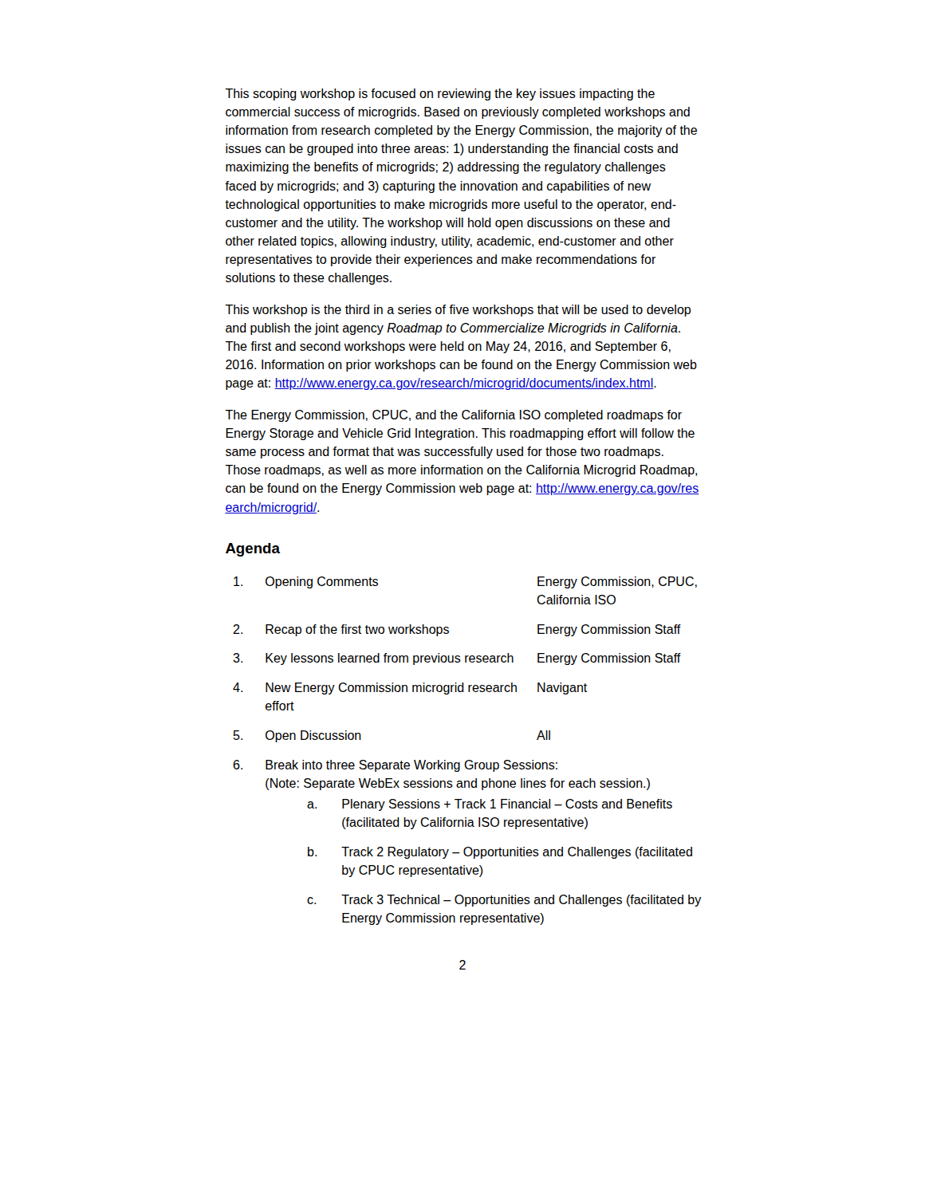This scoping workshop is focused on reviewing the key issues impacting the commercial success of microgrids. Based on previously completed workshops and information from research completed by the Energy Commission, the majority of the issues can be grouped into three areas: 1) understanding the financial costs and maximizing the benefits of microgrids; 2) addressing the regulatory challenges faced by microgrids; and 3) capturing the innovation and capabilities of new technological opportunities to make microgrids more useful to the operator, end-customer and the utility. The workshop will hold open discussions on these and other related topics, allowing industry, utility, academic, end-customer and other representatives to provide their experiences and make recommendations for solutions to these challenges.
This workshop is the third in a series of five workshops that will be used to develop and publish the joint agency Roadmap to Commercialize Microgrids in California.
The first and second workshops were held on May 24, 2016, and September 6, 2016. Information on prior workshops can be found on the Energy Commission web page at: http://www.energy.ca.gov/research/microgrid/documents/index.html.
The Energy Commission, CPUC, and the California ISO completed roadmaps for Energy Storage and Vehicle Grid Integration. This roadmapping effort will follow the same process and format that was successfully used for those two roadmaps. Those roadmaps, as well as more information on the California Microgrid Roadmap, can be found on the Energy Commission web page at: http://www.energy.ca.gov/research/microgrid/.
Agenda
| 1. | Opening Comments | Energy Commission, CPUC, California ISO |
| 2. | Recap of the first two workshops | Energy Commission Staff |
| 3. | Key lessons learned from previous research | Energy Commission Staff |
| 4. | New Energy Commission microgrid research effort | Navigant |
| 5. | Open Discussion | All |
| 6. | Break into three Separate Working Group Sessions: (Note: Separate WebEx sessions and phone lines for each session.) a. Plenary Sessions + Track 1 Financial – Costs and Benefits (facilitated by California ISO representative) b. Track 2 Regulatory – Opportunities and Challenges (facilitated by CPUC representative) c. Track 3 Technical – Opportunities and Challenges (facilitated by Energy Commission representative) |
2